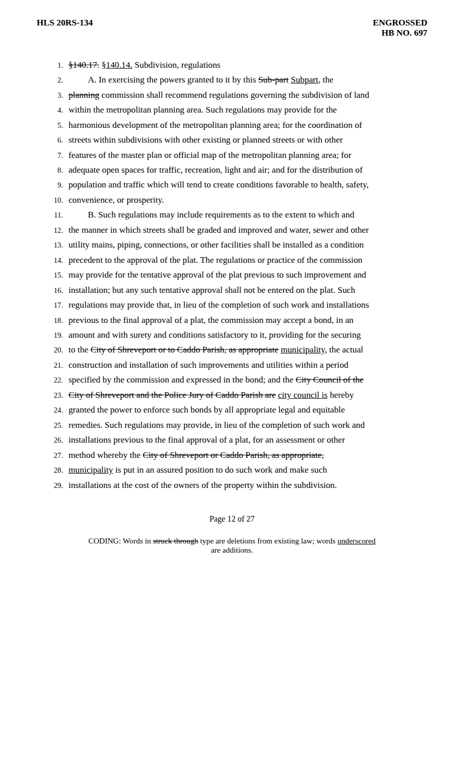HLS 20RS-134
ENGROSSED
HB NO. 697
§140.17. §140.14. Subdivision, regulations
A. In exercising the powers granted to it by this Sub-part Subpart, the
planning commission shall recommend regulations governing the subdivision of land
within the metropolitan planning area. Such regulations may provide for the
harmonious development of the metropolitan planning area; for the coordination of
streets within subdivisions with other existing or planned streets or with other
features of the master plan or official map of the metropolitan planning area; for
adequate open spaces for traffic, recreation, light and air; and for the distribution of
population and traffic which will tend to create conditions favorable to health, safety,
convenience, or prosperity.
B. Such regulations may include requirements as to the extent to which and
the manner in which streets shall be graded and improved and water, sewer and other
utility mains, piping, connections, or other facilities shall be installed as a condition
precedent to the approval of the plat. The regulations or practice of the commission
may provide for the tentative approval of the plat previous to such improvement and
installation; but any such tentative approval shall not be entered on the plat. Such
regulations may provide that, in lieu of the completion of such work and installations
previous to the final approval of a plat, the commission may accept a bond, in an
amount and with surety and conditions satisfactory to it, providing for the securing
to the City of Shreveport or to Caddo Parish, as appropriate municipality, the actual
construction and installation of such improvements and utilities within a period
specified by the commission and expressed in the bond; and the City Council of the
City of Shreveport and the Police Jury of Caddo Parish are city council is hereby
granted the power to enforce such bonds by all appropriate legal and equitable
remedies. Such regulations may provide, in lieu of the completion of such work and
installations previous to the final approval of a plat, for an assessment or other
method whereby the City of Shreveport or Caddo Parish, as appropriate,
municipality is put in an assured position to do such work and make such
installations at the cost of the owners of the property within the subdivision.
Page 12 of 27
CODING: Words in struck through type are deletions from existing law; words underscored
are additions.